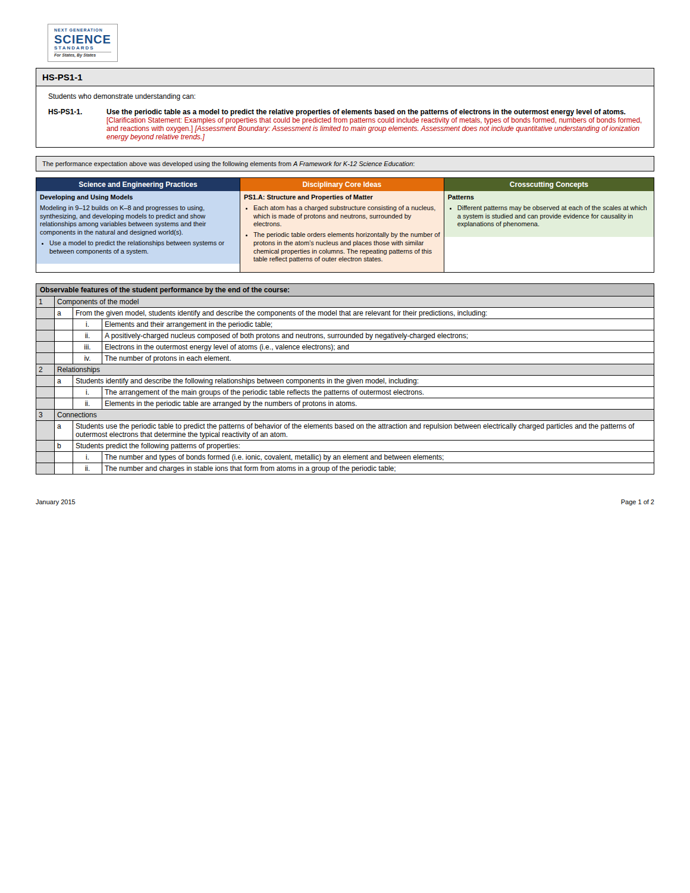NEXT GENERATION
SCIENCE
STANDARDS
For States, By States
| HS-PS1-1 |
| Students who demonstrate understanding can: / HS-PS1-1. / Use the periodic table as a model to predict the relative properties of elements based on the patterns of electrons in the outermost energy level of atoms. [Clarification Statement: Examples of properties that could be predicted from patterns could include reactivity of metals, types of bonds formed, numbers of bonds formed, and reactions with oxygen.] [Assessment Boundary: Assessment is limited to main group elements. Assessment does not include quantitative understanding of ionization energy beyond relative trends.] / |
The performance expectation above was developed using the following elements from A Framework for K-12 Science Education:
| Science and Engineering Practices Developing and Using Models Modeling in 9–12 builds on K–8 and progresses to using, synthesizing, and developing models to predict and show relationships among variables between systems and their components in the natural and designed world(s). Use a model to predict the relationships between systems or between components of a system. | Disciplinary Core Ideas PS1.A: Structure and Properties of Matter Each atom has a charged substructure consisting of a nucleus, which is made of protons and neutrons, surrounded by electrons. The periodic table orders elements horizontally by the number of protons in the atom’s nucleus and places those with similar chemical properties in columns. The repeating patterns of this table reflect patterns of outer electron states. | Crosscutting Concepts Patterns Different patterns may be observed at each of the scales at which a system is studied and can provide evidence for causality in explanations of phenomena. |
| Observable features of the student performance by the end of the course: |
| 1 | Components of the model |
| | a | From the given model, students identify and describe the components of the model that are relevant for their predictions, including: |
| | | i. | Elements and their arrangement in the periodic table; |
| | | ii. | A positively-charged nucleus composed of both protons and neutrons, surrounded by negatively-charged electrons; |
| | | iii. | Electrons in the outermost energy level of atoms (i.e., valence electrons); and |
| | | iv. | The number of protons in each element. |
| 2 | Relationships |
| | a | Students identify and describe the following relationships between components in the given model, including: |
| | | i. | The arrangement of the main groups of the periodic table reflects the patterns of outermost electrons. |
| | | ii. | Elements in the periodic table are arranged by the numbers of protons in atoms. |
| 3 | Connections |
| | a | Students use the periodic table to predict the patterns of behavior of the elements based on the attraction and repulsion between electrically charged particles and the patterns of outermost electrons that determine the typical reactivity of an atom. |
| | b | Students predict the following patterns of properties: |
| | | i. | The number and types of bonds formed (i.e. ionic, covalent, metallic) by an element and between elements; |
| | | ii. | The number and charges in stable ions that form from atoms in a group of the periodic table; |
January 2015 Page 1 of 2